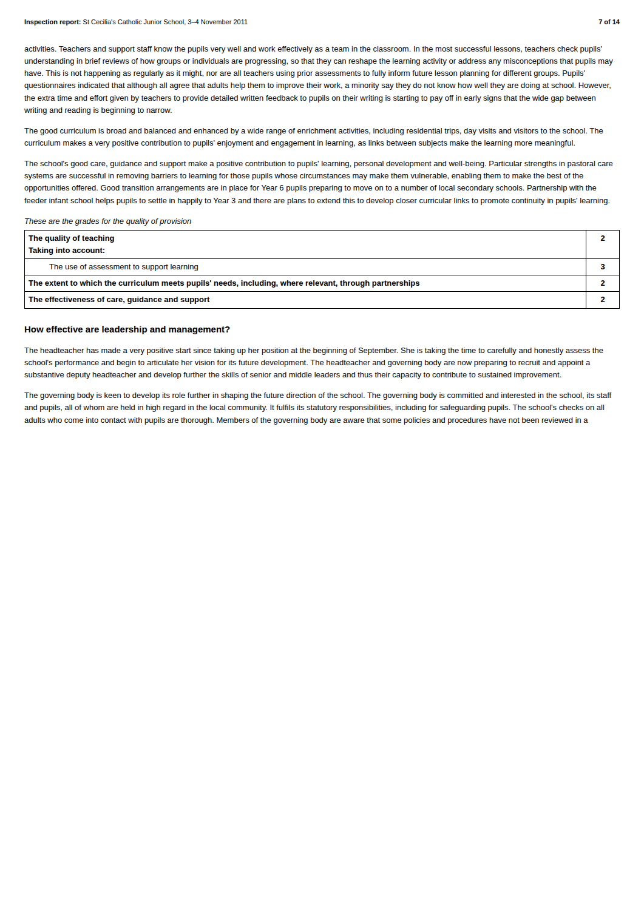Inspection report: St Cecilia's Catholic Junior School, 3–4 November 2011
7 of 14
activities. Teachers and support staff know the pupils very well and work effectively as a team in the classroom. In the most successful lessons, teachers check pupils' understanding in brief reviews of how groups or individuals are progressing, so that they can reshape the learning activity or address any misconceptions that pupils may have. This is not happening as regularly as it might, nor are all teachers using prior assessments to fully inform future lesson planning for different groups. Pupils' questionnaires indicated that although all agree that adults help them to improve their work, a minority say they do not know how well they are doing at school. However, the extra time and effort given by teachers to provide detailed written feedback to pupils on their writing is starting to pay off in early signs that the wide gap between writing and reading is beginning to narrow.
The good curriculum is broad and balanced and enhanced by a wide range of enrichment activities, including residential trips, day visits and visitors to the school. The curriculum makes a very positive contribution to pupils' enjoyment and engagement in learning, as links between subjects make the learning more meaningful.
The school's good care, guidance and support make a positive contribution to pupils' learning, personal development and well-being. Particular strengths in pastoral care systems are successful in removing barriers to learning for those pupils whose circumstances may make them vulnerable, enabling them to make the best of the opportunities offered. Good transition arrangements are in place for Year 6 pupils preparing to move on to a number of local secondary schools. Partnership with the feeder infant school helps pupils to settle in happily to Year 3 and there are plans to extend this to develop closer curricular links to promote continuity in pupils' learning.
These are the grades for the quality of provision
| The quality of teaching Taking into account: | 2 |
| The use of assessment to support learning | 3 |
| The extent to which the curriculum meets pupils' needs, including, where relevant, through partnerships | 2 |
| The effectiveness of care, guidance and support | 2 |
How effective are leadership and management?
The headteacher has made a very positive start since taking up her position at the beginning of September. She is taking the time to carefully and honestly assess the school's performance and begin to articulate her vision for its future development. The headteacher and governing body are now preparing to recruit and appoint a substantive deputy headteacher and develop further the skills of senior and middle leaders and thus their capacity to contribute to sustained improvement.
The governing body is keen to develop its role further in shaping the future direction of the school. The governing body is committed and interested in the school, its staff and pupils, all of whom are held in high regard in the local community. It fulfils its statutory responsibilities, including for safeguarding pupils. The school's checks on all adults who come into contact with pupils are thorough. Members of the governing body are aware that some policies and procedures have not been reviewed in a